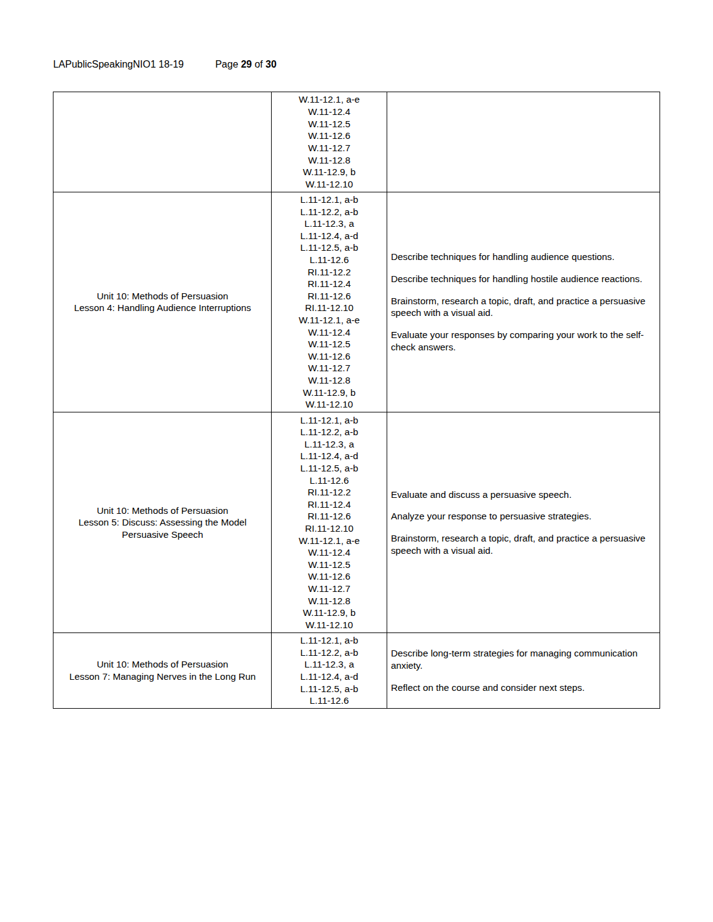LAPublicSpeakingNIO1 18-19 Page 29 of 30
| | W.11-12.1, a-e W.11-12.4 W.11-12.5 W.11-12.6 W.11-12.7 W.11-12.8 W.11-12.9, b W.11-12.10 | |
| Unit 10: Methods of Persuasion Lesson 4: Handling Audience Interruptions | L.11-12.1, a-b L.11-12.2, a-b L.11-12.3, a L.11-12.4, a-d L.11-12.5, a-b L.11-12.6 RI.11-12.2 RI.11-12.4 RI.11-12.6 RI.11-12.10 W.11-12.1, a-e W.11-12.4 W.11-12.5 W.11-12.6 W.11-12.7 W.11-12.8 W.11-12.9, b W.11-12.10 | Describe techniques for handling audience questions. Describe techniques for handling hostile audience reactions. Brainstorm, research a topic, draft, and practice a persuasive speech with a visual aid. Evaluate your responses by comparing your work to the self-check answers. |
| Unit 10: Methods of Persuasion Lesson 5: Discuss: Assessing the Model Persuasive Speech | L.11-12.1, a-b L.11-12.2, a-b L.11-12.3, a L.11-12.4, a-d L.11-12.5, a-b L.11-12.6 RI.11-12.2 RI.11-12.4 RI.11-12.6 RI.11-12.10 W.11-12.1, a-e W.11-12.4 W.11-12.5 W.11-12.6 W.11-12.7 W.11-12.8 W.11-12.9, b W.11-12.10 | Evaluate and discuss a persuasive speech. Analyze your response to persuasive strategies. Brainstorm, research a topic, draft, and practice a persuasive speech with a visual aid. |
| Unit 10: Methods of Persuasion Lesson 7: Managing Nerves in the Long Run | L.11-12.1, a-b L.11-12.2, a-b L.11-12.3, a L.11-12.4, a-d L.11-12.5, a-b L.11-12.6 | Describe long-term strategies for managing communication anxiety. Reflect on the course and consider next steps. |